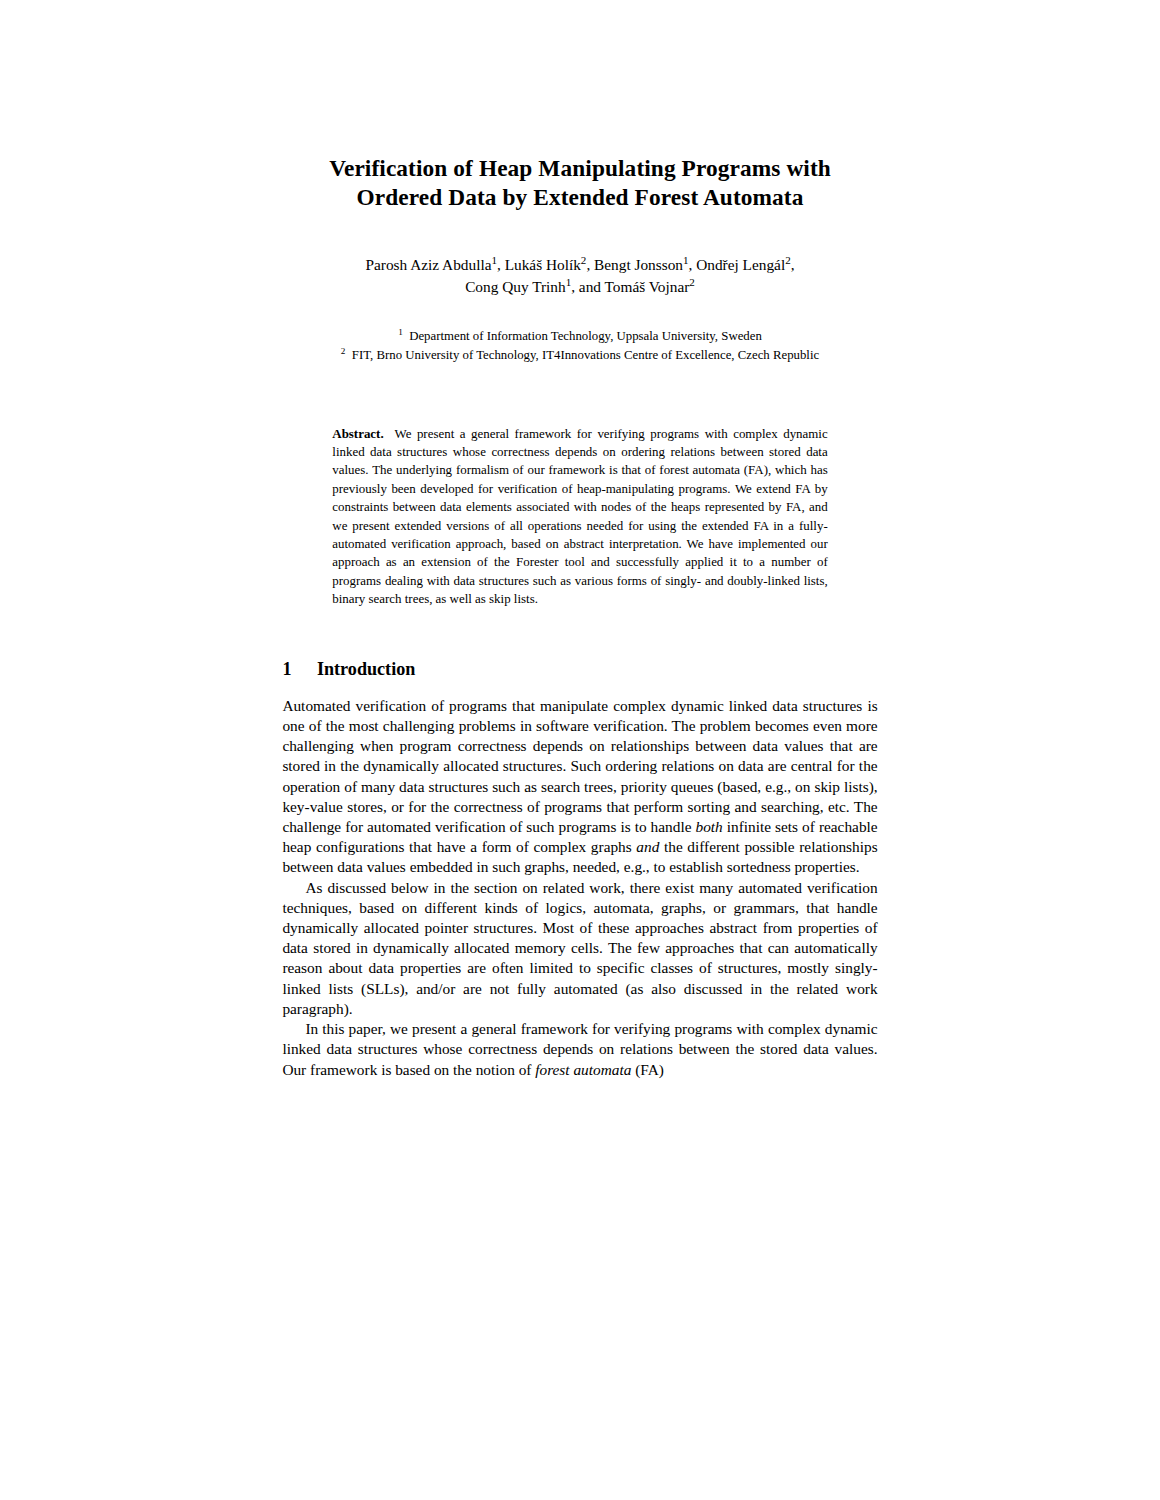Verification of Heap Manipulating Programs with
Ordered Data by Extended Forest Automata
Parosh Aziz Abdulla1, Lukáš Holík2, Bengt Jonsson1, Ondřej Lengál2,
Cong Quy Trinh1, and Tomáš Vojnar2
1 Department of Information Technology, Uppsala University, Sweden
2 FIT, Brno University of Technology, IT4Innovations Centre of Excellence, Czech Republic
Abstract. We present a general framework for verifying programs with complex dynamic linked data structures whose correctness depends on ordering relations between stored data values. The underlying formalism of our framework is that of forest automata (FA), which has previously been developed for verification of heap-manipulating programs. We extend FA by constraints between data elements associated with nodes of the heaps represented by FA, and we present extended versions of all operations needed for using the extended FA in a fully-automated verification approach, based on abstract interpretation. We have implemented our approach as an extension of the Forester tool and successfully applied it to a number of programs dealing with data structures such as various forms of singly- and doubly-linked lists, binary search trees, as well as skip lists.
1 Introduction
Automated verification of programs that manipulate complex dynamic linked data structures is one of the most challenging problems in software verification. The problem becomes even more challenging when program correctness depends on relationships between data values that are stored in the dynamically allocated structures. Such ordering relations on data are central for the operation of many data structures such as search trees, priority queues (based, e.g., on skip lists), key-value stores, or for the correctness of programs that perform sorting and searching, etc. The challenge for automated verification of such programs is to handle both infinite sets of reachable heap configurations that have a form of complex graphs and the different possible relationships between data values embedded in such graphs, needed, e.g., to establish sortedness properties.
As discussed below in the section on related work, there exist many automated verification techniques, based on different kinds of logics, automata, graphs, or grammars, that handle dynamically allocated pointer structures. Most of these approaches abstract from properties of data stored in dynamically allocated memory cells. The few approaches that can automatically reason about data properties are often limited to specific classes of structures, mostly singly-linked lists (SLLs), and/or are not fully automated (as also discussed in the related work paragraph).
In this paper, we present a general framework for verifying programs with complex dynamic linked data structures whose correctness depends on relations between the stored data values. Our framework is based on the notion of forest automata (FA)